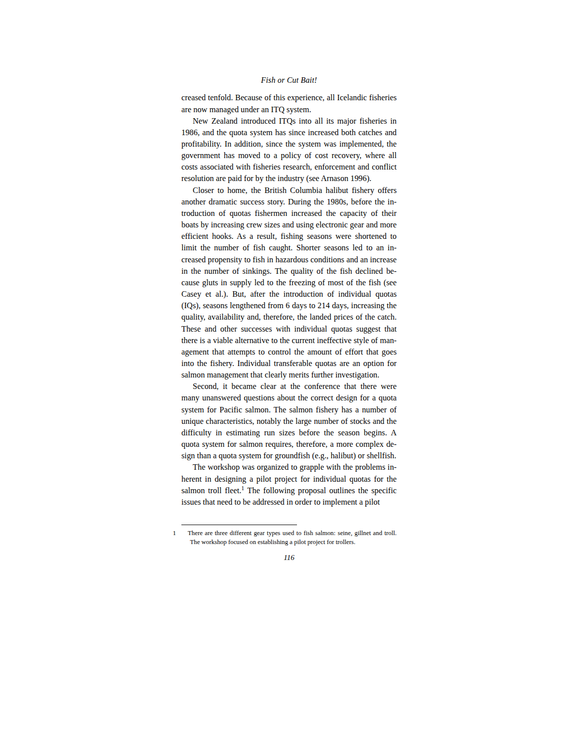Fish or Cut Bait!
creased tenfold. Because of this experience, all Icelandic fisheries are now managed under an ITQ system.
New Zealand introduced ITQs into all its major fisheries in 1986, and the quota system has since increased both catches and profitability. In addition, since the system was implemented, the government has moved to a policy of cost recovery, where all costs associated with fisheries research, enforcement and conflict resolution are paid for by the industry (see Arnason 1996).
Closer to home, the British Columbia halibut fishery offers another dramatic success story. During the 1980s, before the introduction of quotas fishermen increased the capacity of their boats by increasing crew sizes and using electronic gear and more efficient hooks. As a result, fishing seasons were shortened to limit the number of fish caught. Shorter seasons led to an increased propensity to fish in hazardous conditions and an increase in the number of sinkings. The quality of the fish declined because gluts in supply led to the freezing of most of the fish (see Casey et al.). But, after the introduction of individual quotas (IQs), seasons lengthened from 6 days to 214 days, increasing the quality, availability and, therefore, the landed prices of the catch. These and other successes with individual quotas suggest that there is a viable alternative to the current ineffective style of management that attempts to control the amount of effort that goes into the fishery. Individual transferable quotas are an option for salmon management that clearly merits further investigation.
Second, it became clear at the conference that there were many unanswered questions about the correct design for a quota system for Pacific salmon. The salmon fishery has a number of unique characteristics, notably the large number of stocks and the difficulty in estimating run sizes before the season begins. A quota system for salmon requires, therefore, a more complex design than a quota system for groundfish (e.g., halibut) or shellfish.
The workshop was organized to grapple with the problems inherent in designing a pilot project for individual quotas for the salmon troll fleet.1 The following proposal outlines the specific issues that need to be addressed in order to implement a pilot
1 There are three different gear types used to fish salmon: seine, gillnet and troll. The workshop focused on establishing a pilot project for trollers.
116